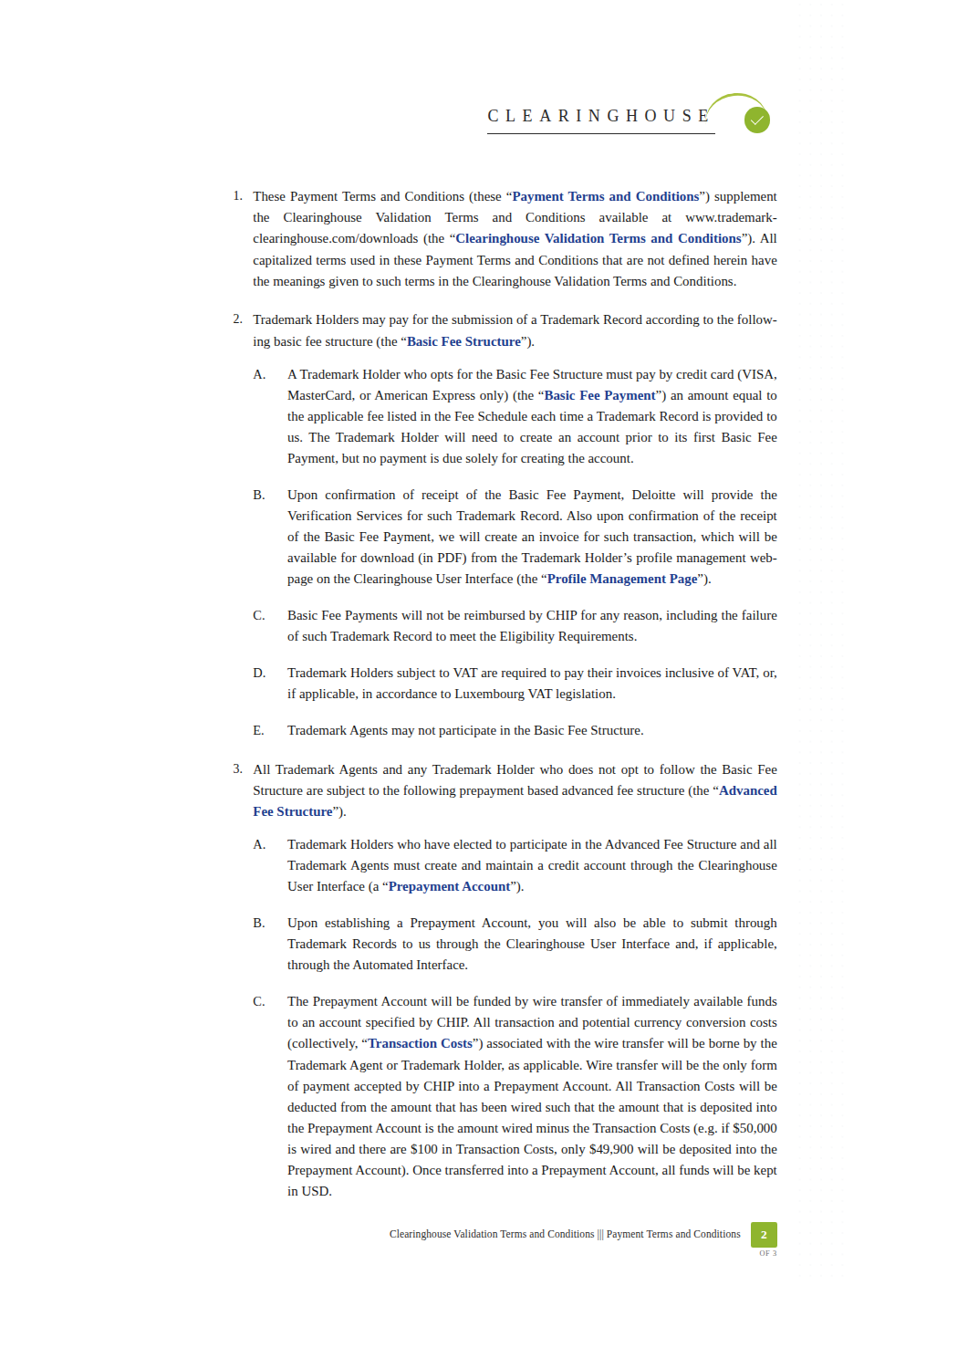Clearinghouse
These Payment Terms and Conditions (these “Payment Terms and Conditions”) supplement the Clearinghouse Validation Terms and Conditions available at www.trademark-clearinghouse.com/downloads (the “Clearinghouse Validation Terms and Conditions”). All capitalized terms used in these Payment Terms and Conditions that are not defined herein have the meanings given to such terms in the Clearinghouse Validation Terms and Conditions.
Trademark Holders may pay for the submission of a Trademark Record according to the following basic fee structure (the “Basic Fee Structure”).
A Trademark Holder who opts for the Basic Fee Structure must pay by credit card (VISA, MasterCard, or American Express only) (the “Basic Fee Payment”) an amount equal to the applicable fee listed in the Fee Schedule each time a Trademark Record is provided to us. The Trademark Holder will need to create an account prior to its first Basic Fee Payment, but no payment is due solely for creating the account.
Upon confirmation of receipt of the Basic Fee Payment, Deloitte will provide the Verification Services for such Trademark Record. Also upon confirmation of the receipt of the Basic Fee Payment, we will create an invoice for such transaction, which will be available for download (in PDF) from the Trademark Holder’s profile management webpage on the Clearinghouse User Interface (the “Profile Management Page”).
Basic Fee Payments will not be reimbursed by CHIP for any reason, including the failure of such Trademark Record to meet the Eligibility Requirements.
Trademark Holders subject to VAT are required to pay their invoices inclusive of VAT, or, if applicable, in accordance to Luxembourg VAT legislation.
Trademark Agents may not participate in the Basic Fee Structure.
All Trademark Agents and any Trademark Holder who does not opt to follow the Basic Fee Structure are subject to the following prepayment based advanced fee structure (the “Advanced Fee Structure”).
Trademark Holders who have elected to participate in the Advanced Fee Structure and all Trademark Agents must create and maintain a credit account through the Clearinghouse User Interface (a “Prepayment Account”).
Upon establishing a Prepayment Account, you will also be able to submit through Trademark Records to us through the Clearinghouse User Interface and, if applicable, through the Automated Interface.
The Prepayment Account will be funded by wire transfer of immediately available funds to an account specified by CHIP. All transaction and potential currency conversion costs (collectively, “Transaction Costs”) associated with the wire transfer will be borne by the Trademark Agent or Trademark Holder, as applicable. Wire transfer will be the only form of payment accepted by CHIP into a Prepayment Account. All Transaction Costs will be deducted from the amount that has been wired such that the amount that is deposited into the Prepayment Account is the amount wired minus the Transaction Costs (e.g. if $50,000 is wired and there are $100 in Transaction Costs, only $49,900 will be deposited into the Prepayment Account). Once transferred into a Prepayment Account, all funds will be kept in USD.
Clearinghouse Validation Terms and Conditions ||| Payment Terms and Conditions
2
of 3